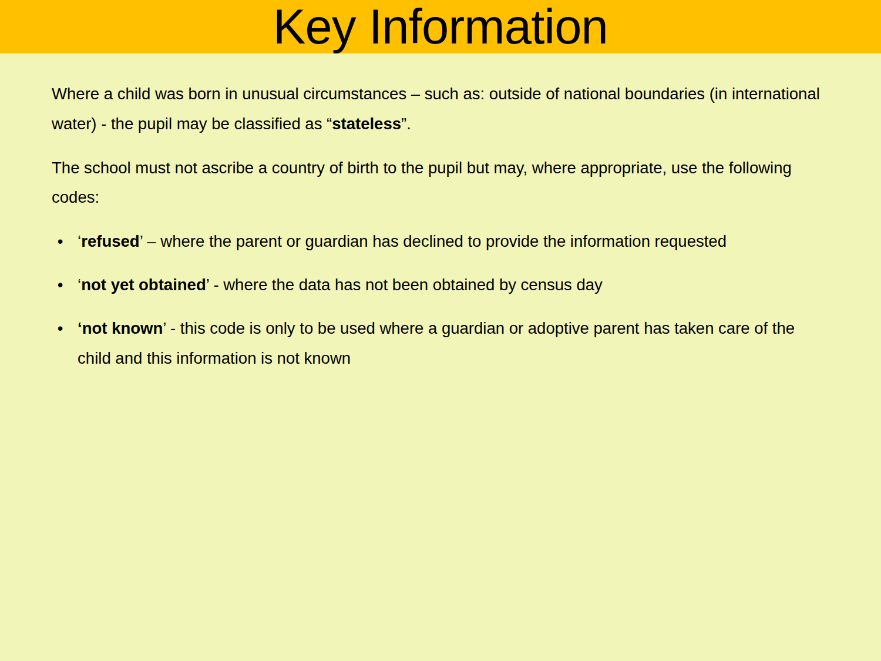Key Information
Where a child was born in unusual circumstances – such as: outside of national boundaries (in international water) - the pupil may be classified as “stateless”.
The school must not ascribe a country of birth to the pupil but may, where appropriate, use the following codes:
‘refused’ – where the parent or guardian has declined to provide the information requested
‘not yet obtained’ - where the data has not been obtained by census day
‘not known’ - this code is only to be used where a guardian or adoptive parent has taken care of the child and this information is not known